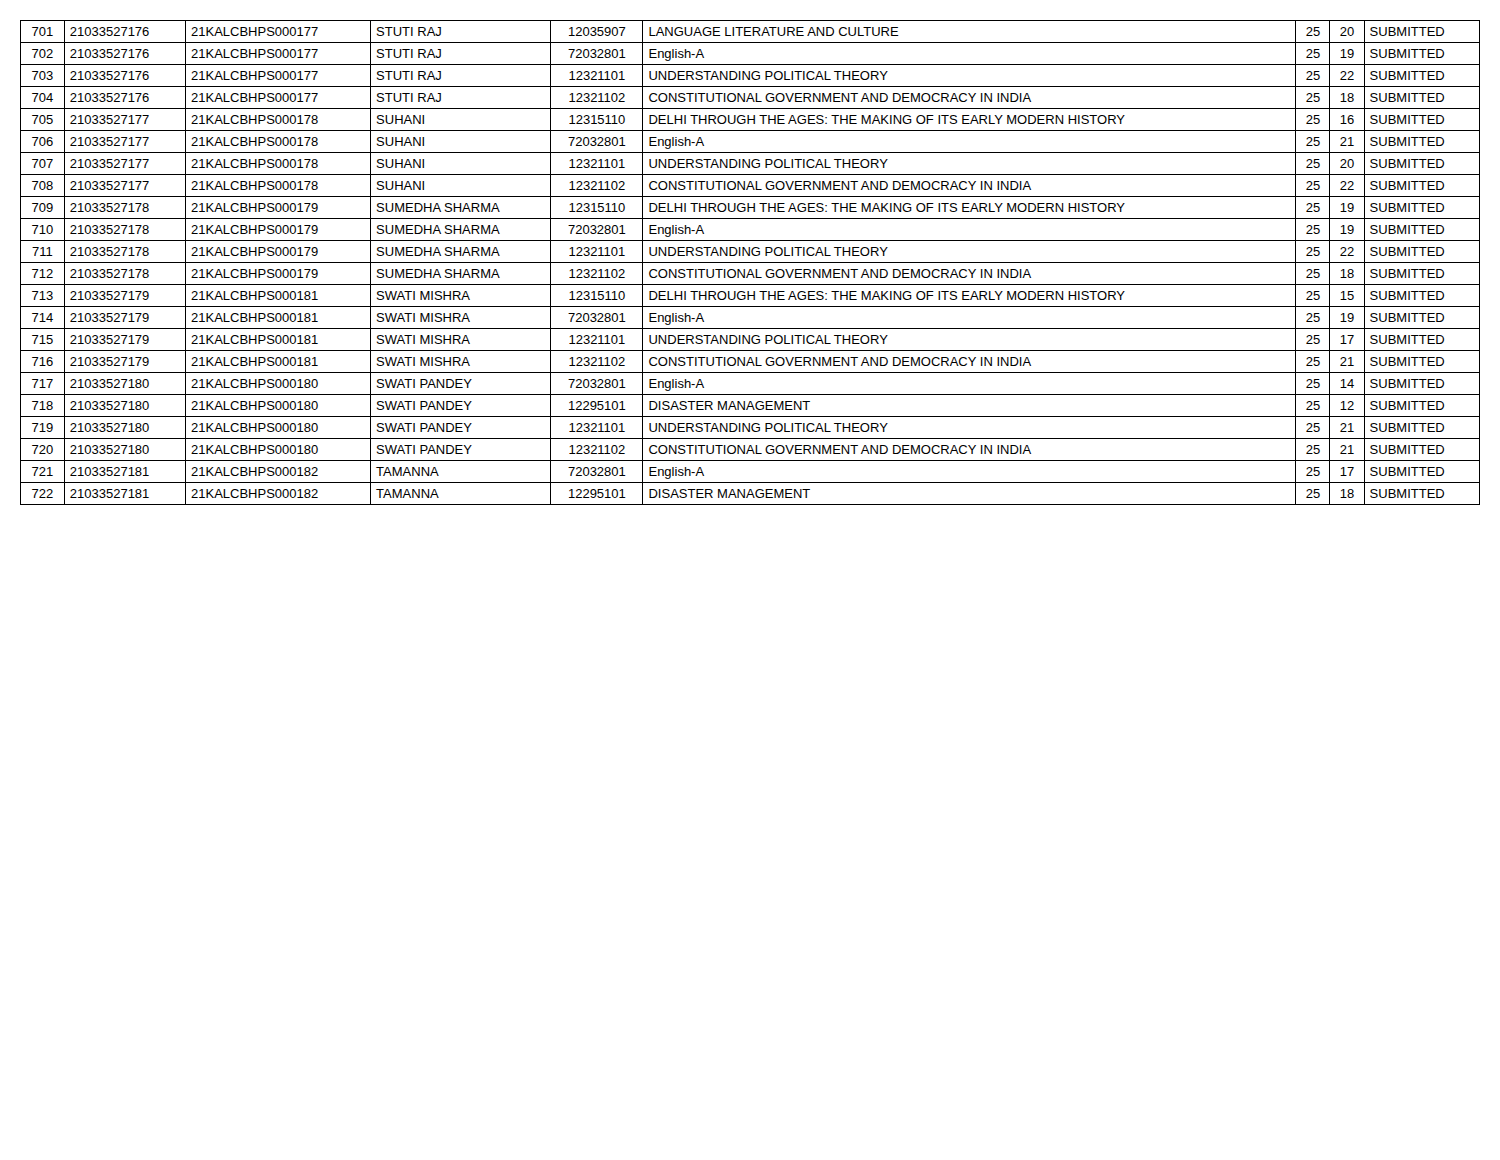| 701 | 21033527176 | 21KALCBHPS000177 | STUTI RAJ | 12035907 | LANGUAGE LITERATURE AND CULTURE | 25 | 20 | SUBMITTED |
| 702 | 21033527176 | 21KALCBHPS000177 | STUTI RAJ | 72032801 | English-A | 25 | 19 | SUBMITTED |
| 703 | 21033527176 | 21KALCBHPS000177 | STUTI RAJ | 12321101 | UNDERSTANDING POLITICAL THEORY | 25 | 22 | SUBMITTED |
| 704 | 21033527176 | 21KALCBHPS000177 | STUTI RAJ | 12321102 | CONSTITUTIONAL GOVERNMENT AND DEMOCRACY IN INDIA | 25 | 18 | SUBMITTED |
| 705 | 21033527177 | 21KALCBHPS000178 | SUHANI | 12315110 | DELHI THROUGH THE AGES: THE MAKING OF ITS EARLY MODERN HISTORY | 25 | 16 | SUBMITTED |
| 706 | 21033527177 | 21KALCBHPS000178 | SUHANI | 72032801 | English-A | 25 | 21 | SUBMITTED |
| 707 | 21033527177 | 21KALCBHPS000178 | SUHANI | 12321101 | UNDERSTANDING POLITICAL THEORY | 25 | 20 | SUBMITTED |
| 708 | 21033527177 | 21KALCBHPS000178 | SUHANI | 12321102 | CONSTITUTIONAL GOVERNMENT AND DEMOCRACY IN INDIA | 25 | 22 | SUBMITTED |
| 709 | 21033527178 | 21KALCBHPS000179 | SUMEDHA SHARMA | 12315110 | DELHI THROUGH THE AGES: THE MAKING OF ITS EARLY MODERN HISTORY | 25 | 19 | SUBMITTED |
| 710 | 21033527178 | 21KALCBHPS000179 | SUMEDHA SHARMA | 72032801 | English-A | 25 | 19 | SUBMITTED |
| 711 | 21033527178 | 21KALCBHPS000179 | SUMEDHA SHARMA | 12321101 | UNDERSTANDING POLITICAL THEORY | 25 | 22 | SUBMITTED |
| 712 | 21033527178 | 21KALCBHPS000179 | SUMEDHA SHARMA | 12321102 | CONSTITUTIONAL GOVERNMENT AND DEMOCRACY IN INDIA | 25 | 18 | SUBMITTED |
| 713 | 21033527179 | 21KALCBHPS000181 | SWATI MISHRA | 12315110 | DELHI THROUGH THE AGES: THE MAKING OF ITS EARLY MODERN HISTORY | 25 | 15 | SUBMITTED |
| 714 | 21033527179 | 21KALCBHPS000181 | SWATI MISHRA | 72032801 | English-A | 25 | 19 | SUBMITTED |
| 715 | 21033527179 | 21KALCBHPS000181 | SWATI MISHRA | 12321101 | UNDERSTANDING POLITICAL THEORY | 25 | 17 | SUBMITTED |
| 716 | 21033527179 | 21KALCBHPS000181 | SWATI MISHRA | 12321102 | CONSTITUTIONAL GOVERNMENT AND DEMOCRACY IN INDIA | 25 | 21 | SUBMITTED |
| 717 | 21033527180 | 21KALCBHPS000180 | SWATI PANDEY | 72032801 | English-A | 25 | 14 | SUBMITTED |
| 718 | 21033527180 | 21KALCBHPS000180 | SWATI PANDEY | 12295101 | DISASTER MANAGEMENT | 25 | 12 | SUBMITTED |
| 719 | 21033527180 | 21KALCBHPS000180 | SWATI PANDEY | 12321101 | UNDERSTANDING POLITICAL THEORY | 25 | 21 | SUBMITTED |
| 720 | 21033527180 | 21KALCBHPS000180 | SWATI PANDEY | 12321102 | CONSTITUTIONAL GOVERNMENT AND DEMOCRACY IN INDIA | 25 | 21 | SUBMITTED |
| 721 | 21033527181 | 21KALCBHPS000182 | TAMANNA | 72032801 | English-A | 25 | 17 | SUBMITTED |
| 722 | 21033527181 | 21KALCBHPS000182 | TAMANNA | 12295101 | DISASTER MANAGEMENT | 25 | 18 | SUBMITTED |